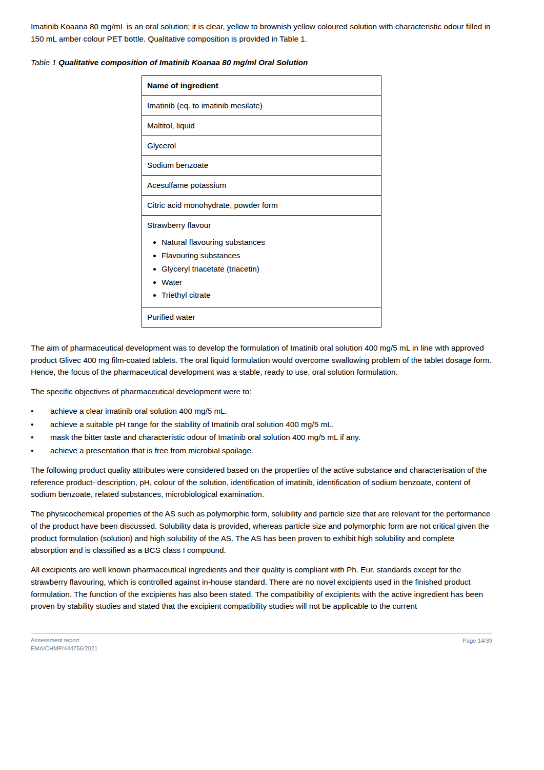Imatinib Koaana 80 mg/mL is an oral solution; it is clear, yellow to brownish yellow coloured solution with characteristic odour filled in 150 mL amber colour PET bottle. Qualitative composition is provided in Table 1.
Table 1 Qualitative composition of Imatinib Koanaa 80 mg/ml Oral Solution
| Name of ingredient |
| Imatinib (eq. to imatinib mesilate) |
| Maltitol, liquid |
| Glycerol |
| Sodium benzoate |
| Acesulfame potassium |
| Citric acid monohydrate, powder form |
| Strawberry flavour Natural flavouring substances Flavouring substances Glyceryl triacetate (triacetin) Water Triethyl citrate |
| Purified water |
The aim of pharmaceutical development was to develop the formulation of Imatinib oral solution 400 mg/5 mL in line with approved product Glivec 400 mg film-coated tablets. The oral liquid formulation would overcome swallowing problem of the tablet dosage form. Hence, the focus of the pharmaceutical development was a stable, ready to use, oral solution formulation.
The specific objectives of pharmaceutical development were to:
•achieve a clear imatinib oral solution 400 mg/5 mL.
•achieve a suitable pH range for the stability of Imatinib oral solution 400 mg/5 mL.
•mask the bitter taste and characteristic odour of Imatinib oral solution 400 mg/5 mL if any.
•achieve a presentation that is free from microbial spoilage.
The following product quality attributes were considered based on the properties of the active substance and characterisation of the reference product- description, pH, colour of the solution, identification of imatinib, identification of sodium benzoate, content of sodium benzoate, related substances, microbiological examination.
The physicochemical properties of the AS such as polymorphic form, solubility and particle size that are relevant for the performance of the product have been discussed. Solubility data is provided, whereas particle size and polymorphic form are not critical given the product formulation (solution) and high solubility of the AS. The AS has been proven to exhibit high solubility and complete absorption and is classified as a BCS class I compound.
All excipients are well known pharmaceutical ingredients and their quality is compliant with Ph. Eur. standards except for the strawberry flavouring, which is controlled against in-house standard. There are no novel excipients used in the finished product formulation. The function of the excipients has also been stated. The compatibility of excipients with the active ingredient has been proven by stability studies and stated that the excipient compatibility studies will not be applicable to the current
Assessment report
EMA/CHMP/444756/2021
Page 14/39